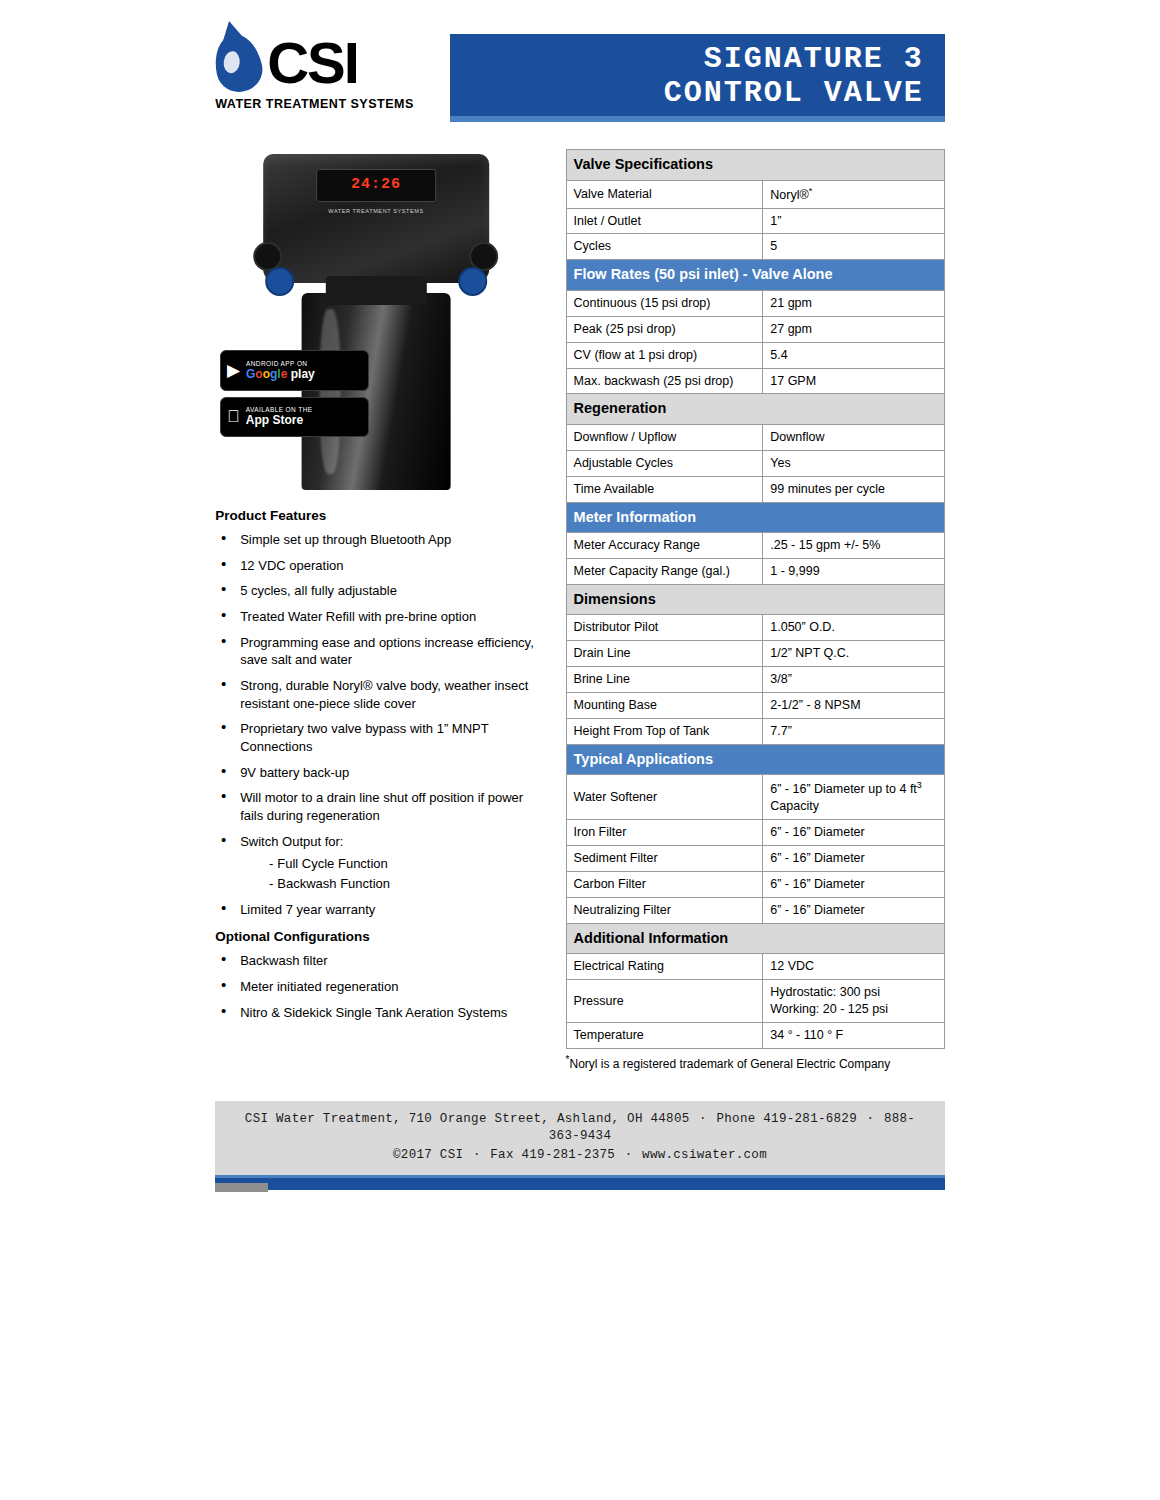CSI
WATER TREATMENT SYSTEMS
Signature 3
Control Valve
24:26
WATER TREATMENT SYSTEMS
▶ Android app on Google play
 Available on the App Store
Product Features
Simple set up through Bluetooth App
12 VDC operation
5 cycles, all fully adjustable
Treated Water Refill with pre-brine option
Programming ease and options increase efficiency, save salt and water
Strong, durable Noryl® valve body, weather insect resistant one-piece slide cover
Proprietary two valve bypass with 1” MNPT Connections
9V battery back-up
Will motor to a drain line shut off position if power fails during regeneration
Switch Output for:
Full Cycle Function
Backwash Function
Limited 7 year warranty
Optional Configurations
Backwash filter
Meter initiated regeneration
Nitro & Sidekick Single Tank Aeration Systems
| Valve Specifications |
| --- |
| Valve Material | Noryl® * |
| Inlet / Outlet | 1” |
| Cycles | 5 |
| Flow Rates (50 psi inlet) - Valve Alone |
| Continuous (15 psi drop) | 21 gpm |
| Peak (25 psi drop) | 27 gpm |
| CV (flow at 1 psi drop) | 5.4 |
| Max. backwash (25 psi drop) | 17 GPM |
| Regeneration |
| Downflow / Upflow | Downflow |
| Adjustable Cycles | Yes |
| Time Available | 99 minutes per cycle |
| Meter Information |
| Meter Accuracy Range | .25 - 15 gpm +/- 5% |
| Meter Capacity Range (gal.) | 1 - 9,999 |
| Dimensions |
| Distributor Pilot | 1.050” O.D. |
| Drain Line | 1/2” NPT Q.C. |
| Brine Line | 3/8” |
| Mounting Base | 2-1/2” - 8 NPSM |
| Height From Top of Tank | 7.7” |
| Typical Applications |
| Water Softener | 6” - 16” Diameter up to 4 ft 3 Capacity |
| Iron Filter | 6” - 16” Diameter |
| Sediment Filter | 6” - 16” Diameter |
| Carbon Filter | 6” - 16” Diameter |
| Neutralizing Filter | 6” - 16” Diameter |
| Additional Information |
| Electrical Rating | 12 VDC |
| Pressure | Hydrostatic: 300 psi Working: 20 - 125 psi |
| Temperature | 34 ° - 110 ° F |
*Noryl is a registered trademark of General Electric Company
CSI Water Treatment, 710 Orange Street, Ashland, OH 44805·Phone 419-281-6829·888-363-9434
©2017 CSI·Fax 419-281-2375·www.csiwater.com